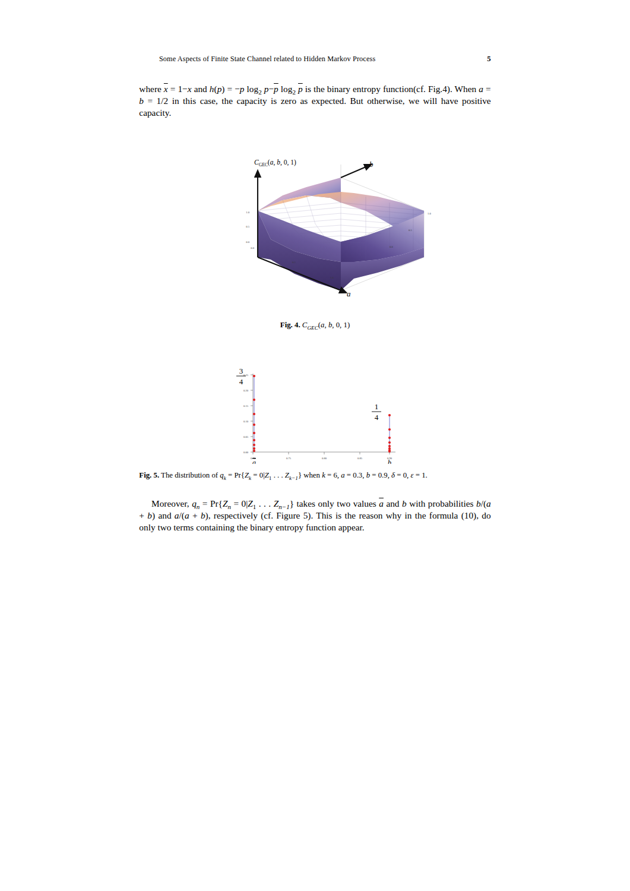Some Aspects of Finite State Channel related to Hidden Markov Process 5
where x = 1−x and h(p) = −p log2 p−p log2 p is the binary entropy function(cf. Fig.4). When a = b = 1/2 in this case, the capacity is zero as expected. But otherwise, we will have positive capacity.
1.0 0.5 0.0 0.0 0.5 1.0 1.0 0.5 0.0 CGEC(a, b, 0, 1) b a
Fig. 4. CGEC(a, b, 0, 1)
0.00 0.05 0.10 0.15 0.20 0.25 0.70 0.75 0.80 0.85 0.90 3 4 1 4 a b
Fig. 5. The distribution of qk = Pr{Zk = 0|Z1 . . . Zk−1} when k = 6, a = 0.3, b = 0.9, δ = 0, ε = 1.
Moreover, qn = Pr{Zn = 0|Z1 . . . Zn−1} takes only two values a and b with probabilities b/(a + b) and a/(a + b), respectively (cf. Figure 5). This is the reason why in the formula (10), do only two terms containing the binary entropy function appear.